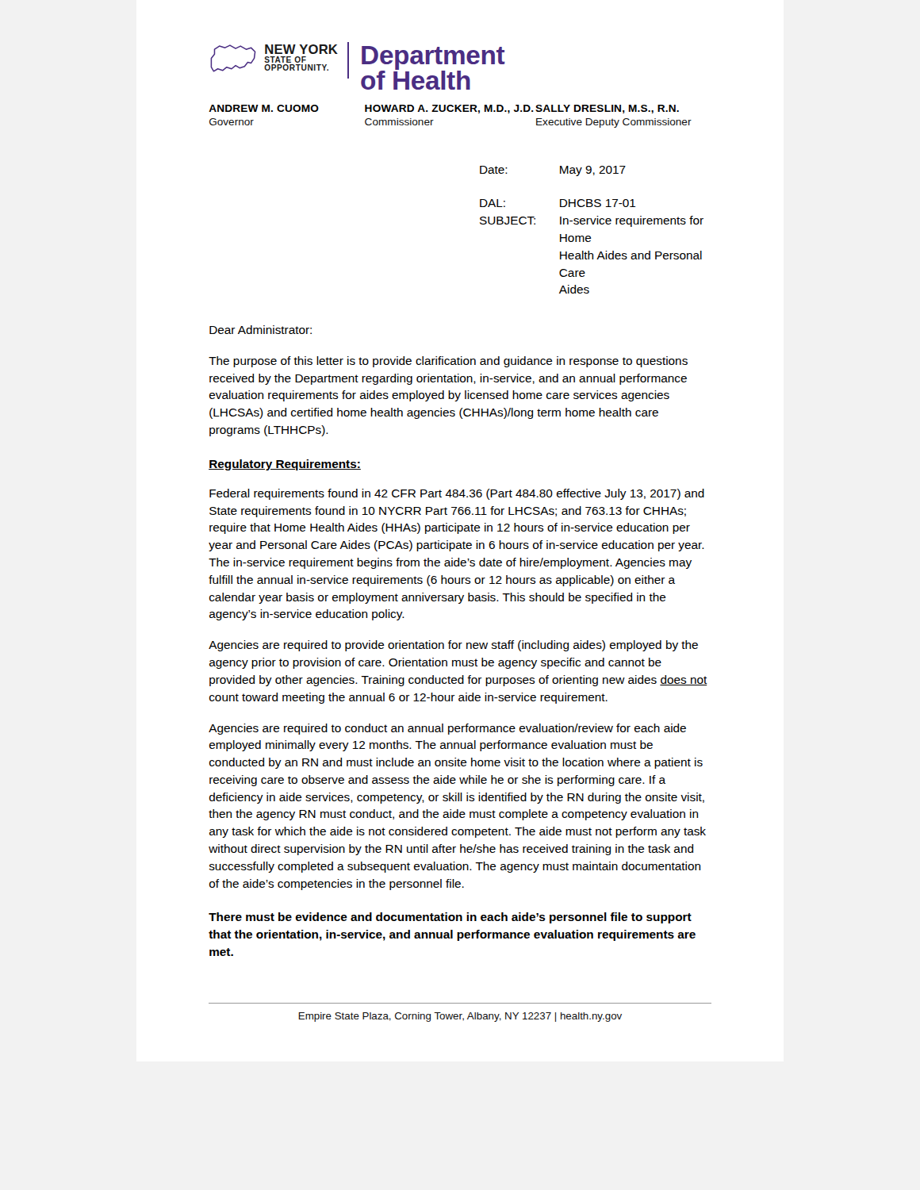NEW YORK
STATE OF
OPPORTUNITY.
Department
of Health
ANDREW M. CUOMO
Governor
HOWARD A. ZUCKER, M.D., J.D.
Commissioner
SALLY DRESLIN, M.S., R.N.
Executive Deputy Commissioner
Date:
May 9, 2017
DAL:
DHCBS 17-01
SUBJECT:
In-service requirements for Home
Health Aides and Personal Care
Aides
Dear Administrator:
The purpose of this letter is to provide clarification and guidance in response to questions received by the Department regarding orientation, in-service, and an annual performance evaluation requirements for aides employed by licensed home care services agencies (LHCSAs) and certified home health agencies (CHHAs)/long term home health care programs (LTHHCPs).
Regulatory Requirements:
Federal requirements found in 42 CFR Part 484.36 (Part 484.80 effective July 13, 2017) and State requirements found in 10 NYCRR Part 766.11 for LHCSAs; and 763.13 for CHHAs; require that Home Health Aides (HHAs) participate in 12 hours of in-service education per year and Personal Care Aides (PCAs) participate in 6 hours of in-service education per year. The in-service requirement begins from the aide’s date of hire/employment. Agencies may fulfill the annual in-service requirements (6 hours or 12 hours as applicable) on either a calendar year basis or employment anniversary basis. This should be specified in the agency’s in-service education policy.
Agencies are required to provide orientation for new staff (including aides) employed by the agency prior to provision of care. Orientation must be agency specific and cannot be provided by other agencies. Training conducted for purposes of orienting new aides does not count toward meeting the annual 6 or 12-hour aide in-service requirement.
Agencies are required to conduct an annual performance evaluation/review for each aide employed minimally every 12 months. The annual performance evaluation must be conducted by an RN and must include an onsite home visit to the location where a patient is receiving care to observe and assess the aide while he or she is performing care. If a deficiency in aide services, competency, or skill is identified by the RN during the onsite visit, then the agency RN must conduct, and the aide must complete a competency evaluation in any task for which the aide is not considered competent. The aide must not perform any task without direct supervision by the RN until after he/she has received training in the task and successfully completed a subsequent evaluation. The agency must maintain documentation of the aide’s competencies in the personnel file.
There must be evidence and documentation in each aide’s personnel file to support that the orientation, in-service, and annual performance evaluation requirements are met.
Empire State Plaza, Corning Tower, Albany, NY 12237 | health.ny.gov